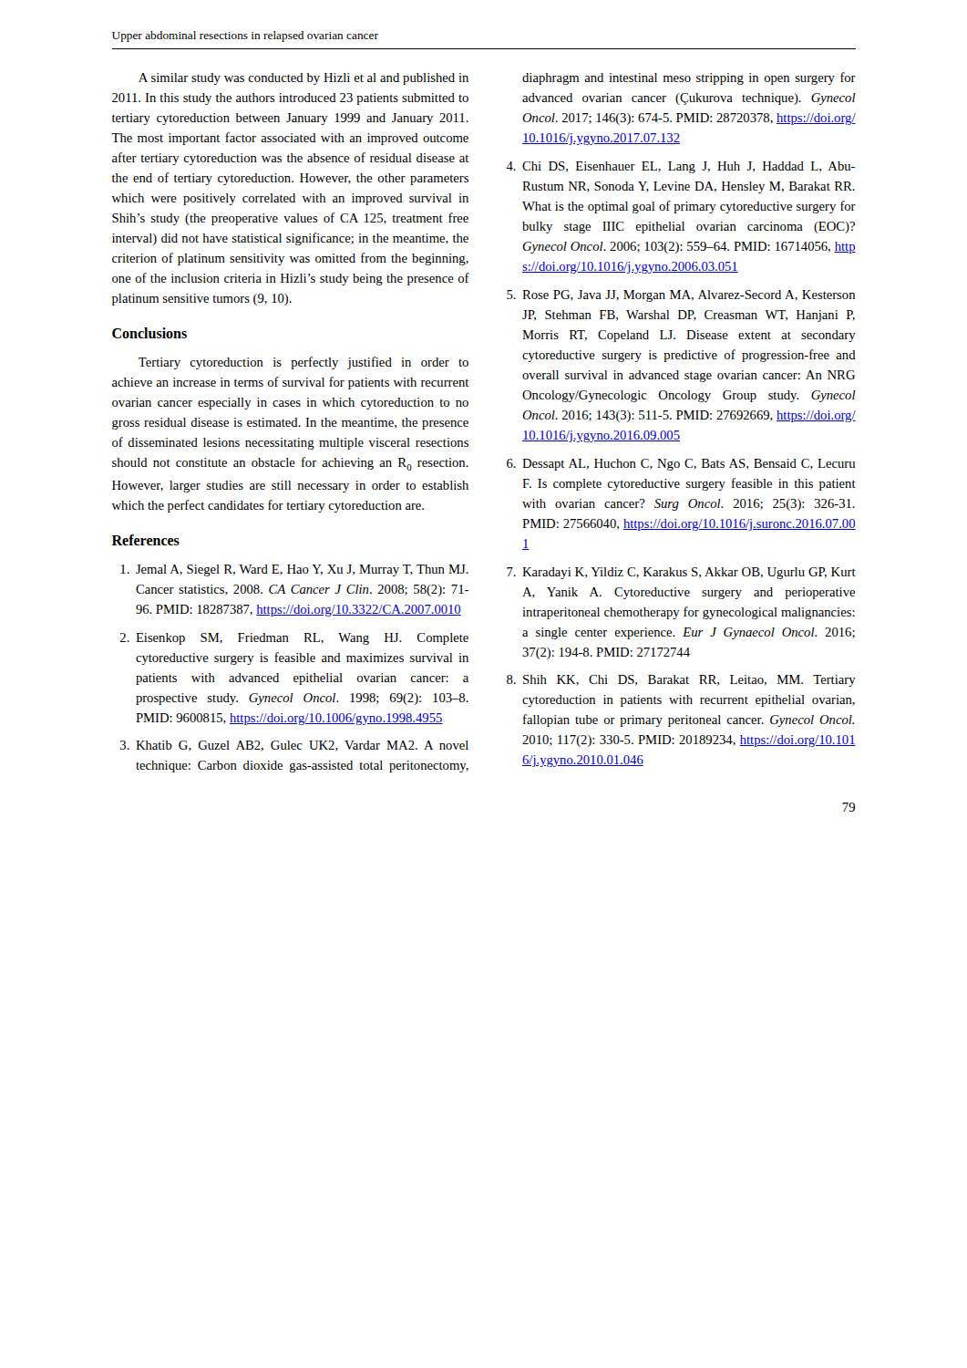Upper abdominal resections in relapsed ovarian cancer
A similar study was conducted by Hizli et al and published in 2011. In this study the authors introduced 23 patients submitted to tertiary cytoreduction between January 1999 and January 2011. The most important factor associated with an improved outcome after tertiary cytoreduction was the absence of residual disease at the end of tertiary cytoreduction. However, the other parameters which were positively correlated with an improved survival in Shih’s study (the preoperative values of CA 125, treatment free interval) did not have statistical significance; in the meantime, the criterion of platinum sensitivity was omitted from the beginning, one of the inclusion criteria in Hizli’s study being the presence of platinum sensitive tumors (9, 10).
Conclusions
Tertiary cytoreduction is perfectly justified in order to achieve an increase in terms of survival for patients with recurrent ovarian cancer especially in cases in which cytoreduction to no gross residual disease is estimated. In the meantime, the presence of disseminated lesions necessitating multiple visceral resections should not constitute an obstacle for achieving an R0 resection. However, larger studies are still necessary in order to establish which the perfect candidates for tertiary cytoreduction are.
References
Jemal A, Siegel R, Ward E, Hao Y, Xu J, Murray T, Thun MJ. Cancer statistics, 2008. CA Cancer J Clin. 2008; 58(2): 71-96. PMID: 18287387, https://doi.org/10.3322/CA.2007.0010
Eisenkop SM, Friedman RL, Wang HJ. Complete cytoreductive surgery is feasible and maximizes survival in patients with advanced epithelial ovarian cancer: a prospective study. Gynecol Oncol. 1998; 69(2): 103–8. PMID: 9600815, https://doi.org/10.1006/gyno.1998.4955
Khatib G, Guzel AB2, Gulec UK2, Vardar MA2. A novel technique: Carbon dioxide gas-assisted total peritonectomy, diaphragm and intestinal meso stripping in open surgery for advanced ovarian cancer (Çukurova technique). Gynecol Oncol. 2017; 146(3): 674-5. PMID: 28720378, https://doi.org/10.1016/j.ygyno.2017.07.132
Chi DS, Eisenhauer EL, Lang J, Huh J, Haddad L, Abu-Rustum NR, Sonoda Y, Levine DA, Hensley M, Barakat RR. What is the optimal goal of primary cytoreductive surgery for bulky stage IIIC epithelial ovarian carcinoma (EOC)? Gynecol Oncol. 2006; 103(2): 559–64. PMID: 16714056, https://doi.org/10.1016/j.ygyno.2006.03.051
Rose PG, Java JJ, Morgan MA, Alvarez-Secord A, Kesterson JP, Stehman FB, Warshal DP, Creasman WT, Hanjani P, Morris RT, Copeland LJ. Disease extent at secondary cytoreductive surgery is predictive of progression-free and overall survival in advanced stage ovarian cancer: An NRG Oncology/Gynecologic Oncology Group study. Gynecol Oncol. 2016; 143(3): 511-5. PMID: 27692669, https://doi.org/10.1016/j.ygyno.2016.09.005
Dessapt AL, Huchon C, Ngo C, Bats AS, Bensaid C, Lecuru F. Is complete cytoreductive surgery feasible in this patient with ovarian cancer? Surg Oncol. 2016; 25(3): 326-31. PMID: 27566040, https://doi.org/10.1016/j.suronc.2016.07.001
Karadayi K, Yildiz C, Karakus S, Akkar OB, Ugurlu GP, Kurt A, Yanik A. Cytoreductive surgery and perioperative intraperitoneal chemotherapy for gynecological malignancies: a single center experience. Eur J Gynaecol Oncol. 2016; 37(2): 194-8. PMID: 27172744
Shih KK, Chi DS, Barakat RR, Leitao, MM. Tertiary cytoreduction in patients with recurrent epithelial ovarian, fallopian tube or primary peritoneal cancer. Gynecol Oncol. 2010; 117(2): 330-5. PMID: 20189234, https://doi.org/10.1016/j.ygyno.2010.01.046
79